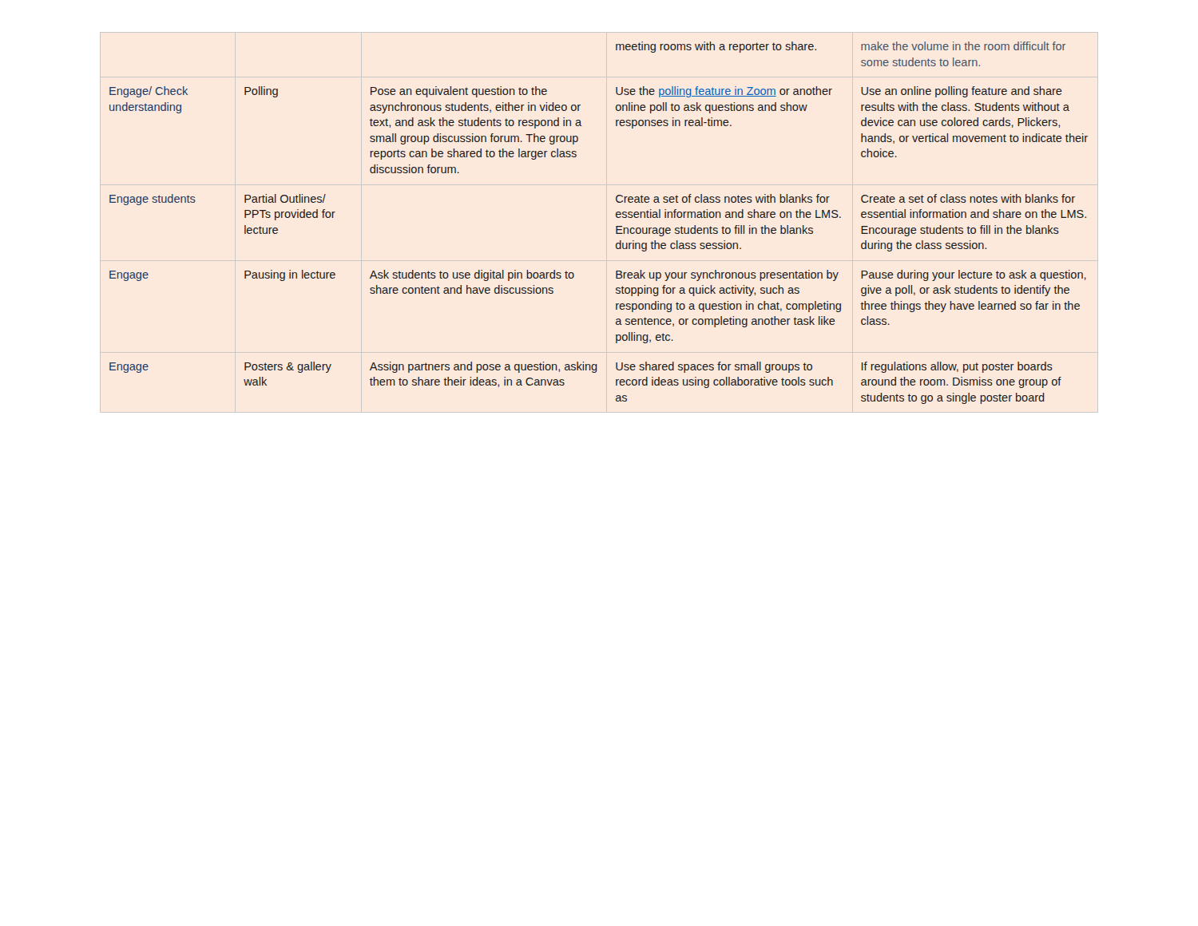| | | | meeting rooms with a reporter to share. | make the volume in the room difficult for some students to learn. |
| Engage/ Check understanding | Polling | Pose an equivalent question to the asynchronous students, either in video or text, and ask the students to respond in a small group discussion forum. The group reports can be shared to the larger class discussion forum. | Use the polling feature in Zoom or another online poll to ask questions and show responses in real-time. | Use an online polling feature and share results with the class. Students without a device can use colored cards, Plickers, hands, or vertical movement to indicate their choice. |
| Engage students | Partial Outlines/ PPTs provided for lecture | | Create a set of class notes with blanks for essential information and share on the LMS. Encourage students to fill in the blanks during the class session. | Create a set of class notes with blanks for essential information and share on the LMS. Encourage students to fill in the blanks during the class session. |
| Engage | Pausing in lecture | Ask students to use digital pin boards to share content and have discussions | Break up your synchronous presentation by stopping for a quick activity, such as responding to a question in chat, completing a sentence, or completing another task like polling, etc. | Pause during your lecture to ask a question, give a poll, or ask students to identify the three things they have learned so far in the class. |
| Engage | Posters & gallery walk | Assign partners and pose a question, asking them to share their ideas, in a Canvas | Use shared spaces for small groups to record ideas using collaborative tools such as | If regulations allow, put poster boards around the room. Dismiss one group of students to go a single poster board |